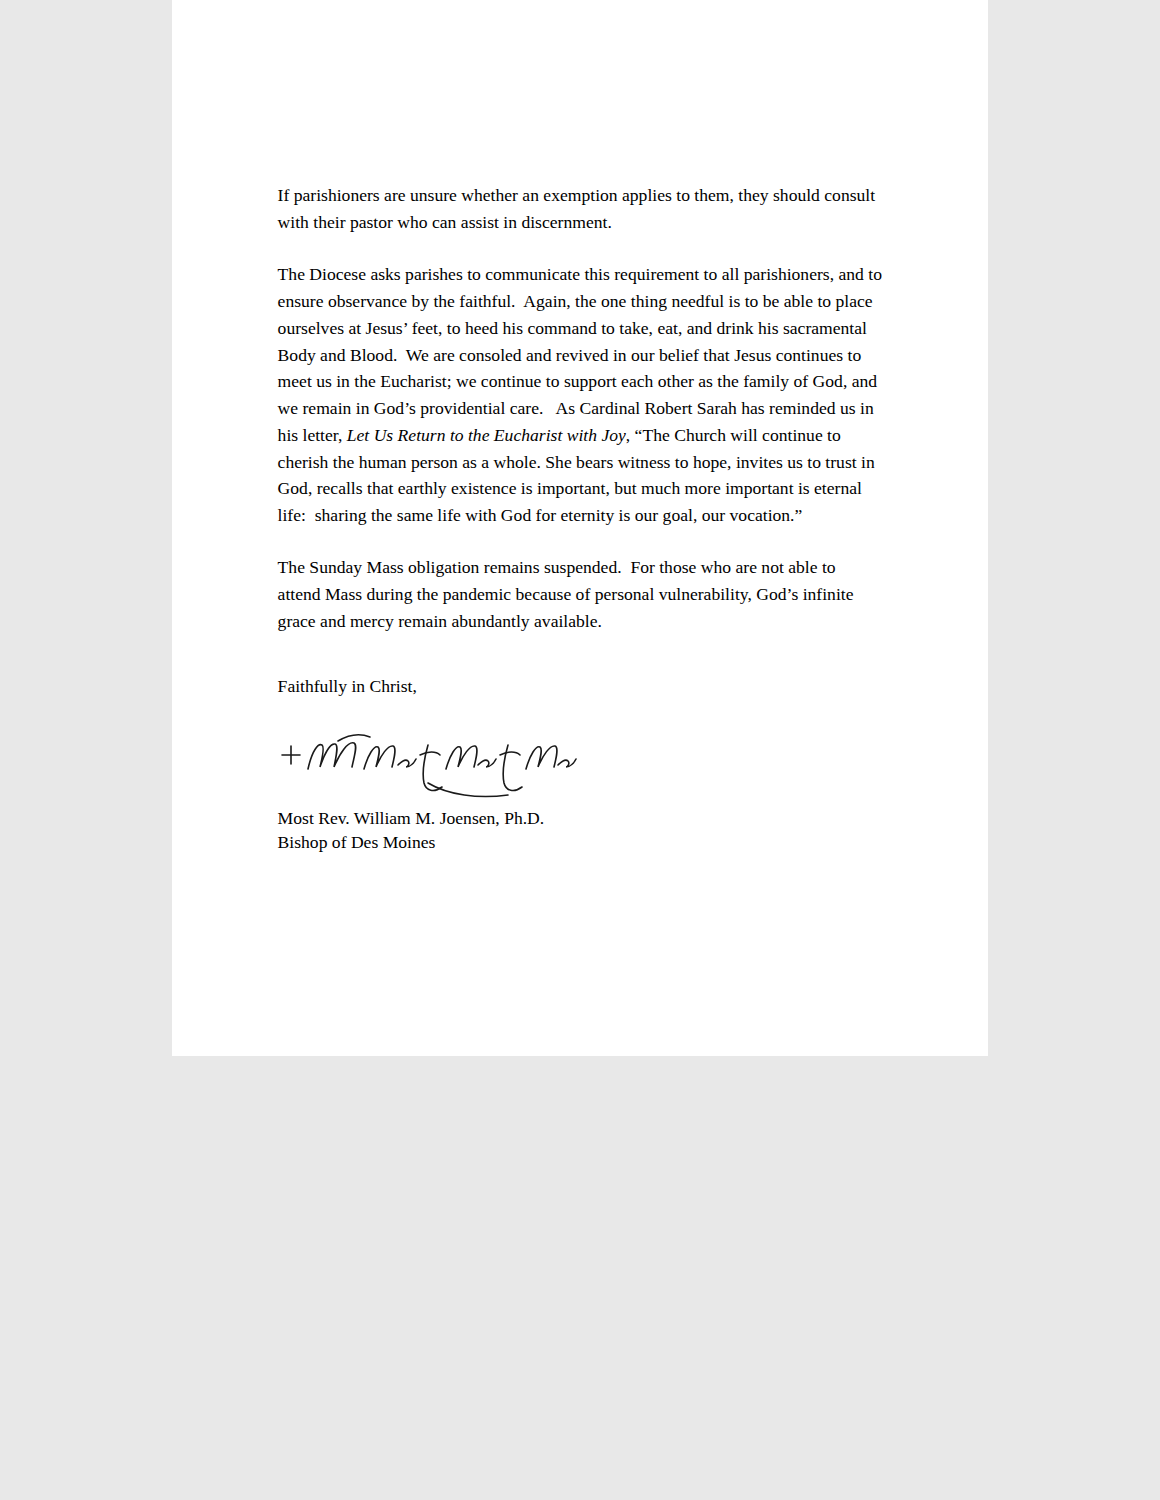If parishioners are unsure whether an exemption applies to them, they should consult with their pastor who can assist in discernment.
The Diocese asks parishes to communicate this requirement to all parishioners, and to ensure observance by the faithful. Again, the one thing needful is to be able to place ourselves at Jesus’ feet, to heed his command to take, eat, and drink his sacramental Body and Blood. We are consoled and revived in our belief that Jesus continues to meet us in the Eucharist; we continue to support each other as the family of God, and we remain in God’s providential care. As Cardinal Robert Sarah has reminded us in his letter, Let Us Return to the Eucharist with Joy, “The Church will continue to cherish the human person as a whole. She bears witness to hope, invites us to trust in God, recalls that earthly existence is important, but much more important is eternal life: sharing the same life with God for eternity is our goal, our vocation.”
The Sunday Mass obligation remains suspended. For those who are not able to attend Mass during the pandemic because of personal vulnerability, God’s infinite grace and mercy remain abundantly available.
Faithfully in Christ,
Most Rev. William M. Joensen, Ph.D.
Bishop of Des Moines